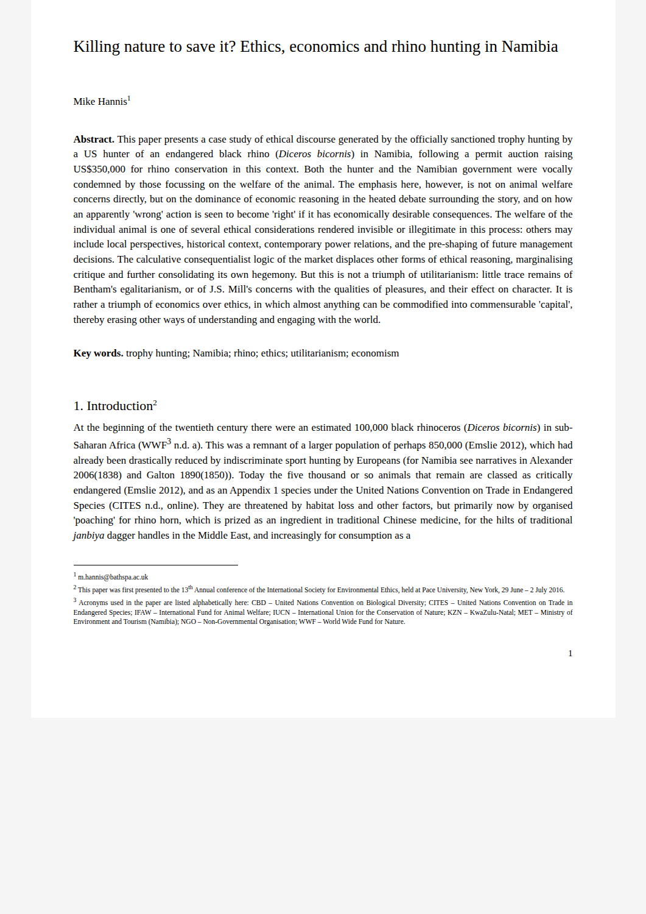Killing nature to save it? Ethics, economics and rhino hunting in Namibia
Mike Hannis1
Abstract. This paper presents a case study of ethical discourse generated by the officially sanctioned trophy hunting by a US hunter of an endangered black rhino (Diceros bicornis) in Namibia, following a permit auction raising US$350,000 for rhino conservation in this context. Both the hunter and the Namibian government were vocally condemned by those focussing on the welfare of the animal. The emphasis here, however, is not on animal welfare concerns directly, but on the dominance of economic reasoning in the heated debate surrounding the story, and on how an apparently 'wrong' action is seen to become 'right' if it has economically desirable consequences. The welfare of the individual animal is one of several ethical considerations rendered invisible or illegitimate in this process: others may include local perspectives, historical context, contemporary power relations, and the pre-shaping of future management decisions. The calculative consequentialist logic of the market displaces other forms of ethical reasoning, marginalising critique and further consolidating its own hegemony. But this is not a triumph of utilitarianism: little trace remains of Bentham's egalitarianism, or of J.S. Mill's concerns with the qualities of pleasures, and their effect on character. It is rather a triumph of economics over ethics, in which almost anything can be commodified into commensurable 'capital', thereby erasing other ways of understanding and engaging with the world.
Key words. trophy hunting; Namibia; rhino; ethics; utilitarianism; economism
1. Introduction2
At the beginning of the twentieth century there were an estimated 100,000 black rhinoceros (Diceros bicornis) in sub-Saharan Africa (WWF3 n.d. a). This was a remnant of a larger population of perhaps 850,000 (Emslie 2012), which had already been drastically reduced by indiscriminate sport hunting by Europeans (for Namibia see narratives in Alexander 2006(1838) and Galton 1890(1850)). Today the five thousand or so animals that remain are classed as critically endangered (Emslie 2012), and as an Appendix 1 species under the United Nations Convention on Trade in Endangered Species (CITES n.d., online). They are threatened by habitat loss and other factors, but primarily now by organised 'poaching' for rhino horn, which is prized as an ingredient in traditional Chinese medicine, for the hilts of traditional janbiya dagger handles in the Middle East, and increasingly for consumption as a
1 m.hannis@bathspa.ac.uk
2 This paper was first presented to the 13th Annual conference of the International Society for Environmental Ethics, held at Pace University, New York, 29 June – 2 July 2016.
3 Acronyms used in the paper are listed alphabetically here: CBD – United Nations Convention on Biological Diversity; CITES – United Nations Convention on Trade in Endangered Species; IFAW – International Fund for Animal Welfare; IUCN – International Union for the Conservation of Nature; KZN – KwaZulu-Natal; MET – Ministry of Environment and Tourism (Namibia); NGO – Non-Governmental Organisation; WWF – World Wide Fund for Nature.
1